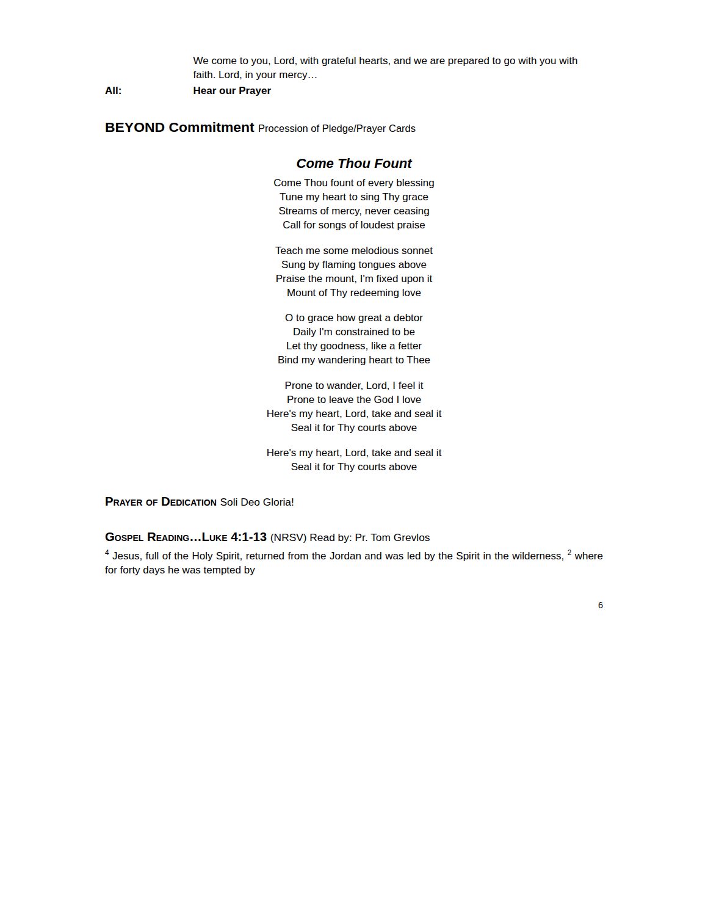We come to you, Lord, with grateful hearts, and we are prepared to go with you with faith. Lord, in your mercy…
All: Hear our Prayer
BEYOND Commitment Procession of Pledge/Prayer Cards
Come Thou Fount
Come Thou fount of every blessing
Tune my heart to sing Thy grace
Streams of mercy, never ceasing
Call for songs of loudest praise
Teach me some melodious sonnet
Sung by flaming tongues above
Praise the mount, I'm fixed upon it
Mount of Thy redeeming love
O to grace how great a debtor
Daily I'm constrained to be
Let thy goodness, like a fetter
Bind my wandering heart to Thee
Prone to wander, Lord, I feel it
Prone to leave the God I love
Here's my heart, Lord, take and seal it
Seal it for Thy courts above
Here's my heart, Lord, take and seal it
Seal it for Thy courts above
Prayer of Dedication Soli Deo Gloria!
Gospel Reading…Luke 4:1-13 (NRSV) Read by: Pr. Tom Grevlos
4 Jesus, full of the Holy Spirit, returned from the Jordan and was led by the Spirit in the wilderness, 2 where for forty days he was tempted by
6